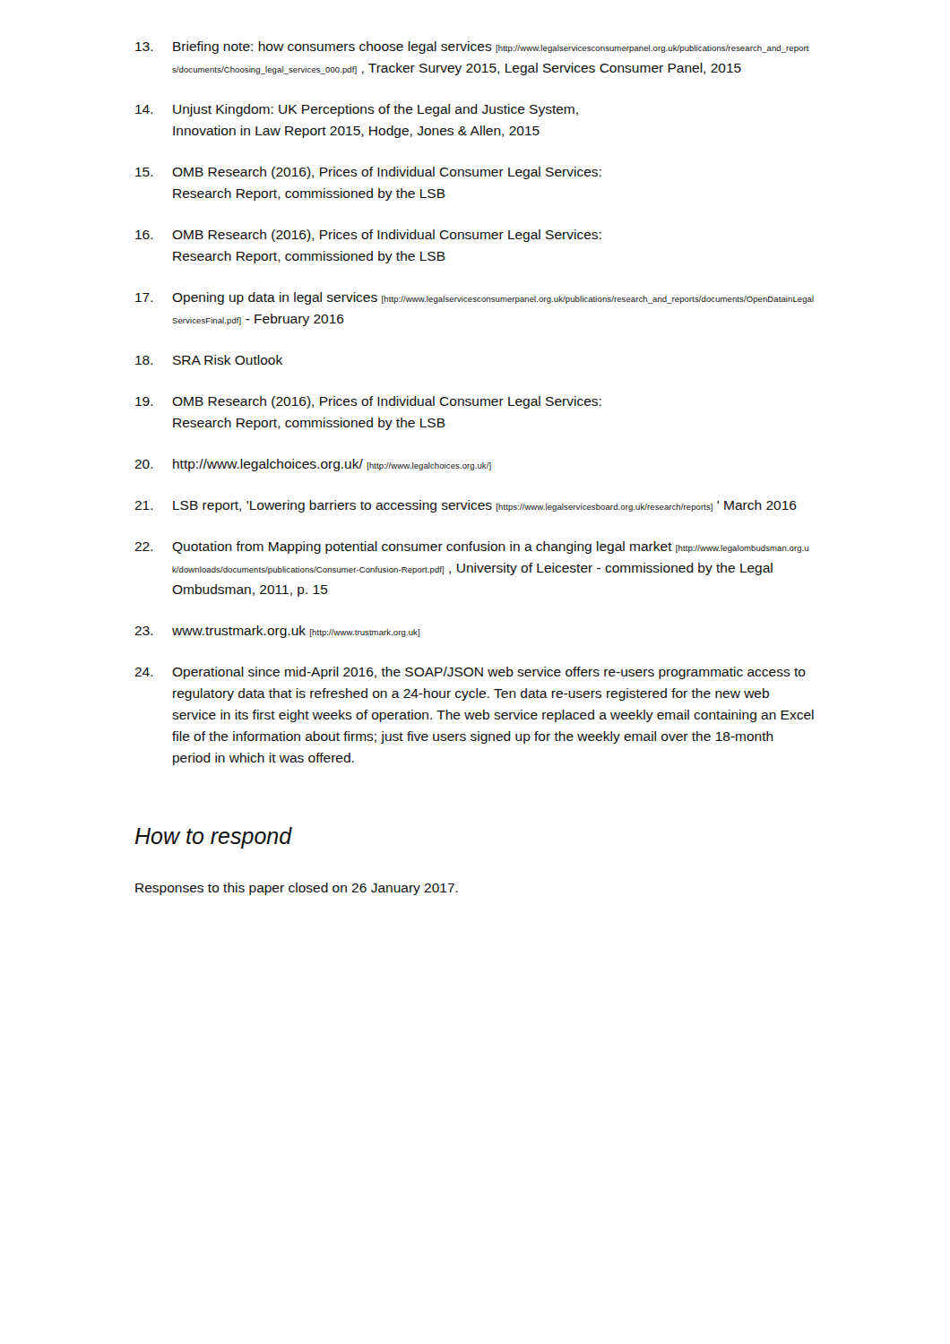Briefing note: how consumers choose legal services [http://www.legalservicesconsumerpanel.org.uk/publications/research_and_reports/documents/Choosing_legal_services_000.pdf] , Tracker Survey 2015, Legal Services Consumer Panel, 2015
Unjust Kingdom: UK Perceptions of the Legal and Justice System,
Innovation in Law Report 2015, Hodge, Jones & Allen, 2015
OMB Research (2016), Prices of Individual Consumer Legal Services:
Research Report, commissioned by the LSB
OMB Research (2016), Prices of Individual Consumer Legal Services:
Research Report, commissioned by the LSB
Opening up data in legal services [http://www.legalservicesconsumerpanel.org.uk/publications/research_and_reports/documents/OpenDatainLegalServicesFinal.pdf] - February 2016
SRA Risk Outlook
OMB Research (2016), Prices of Individual Consumer Legal Services:
Research Report, commissioned by the LSB
http://www.legalchoices.org.uk/ [http://www.legalchoices.org.uk/]
LSB report, 'Lowering barriers to accessing services [https://www.legalservicesboard.org.uk/research/reports] ' March 2016
Quotation from Mapping potential consumer confusion in a changing legal market [http://www.legalombudsman.org.uk/downloads/documents/publications/Consumer-Confusion-Report.pdf] , University of Leicester - commissioned by the Legal Ombudsman, 2011, p. 15
www.trustmark.org.uk [http://www.trustmark.org.uk]
Operational since mid-April 2016, the SOAP/JSON web service offers re-users programmatic access to regulatory data that is refreshed on a 24-hour cycle. Ten data re-users registered for the new web service in its first eight weeks of operation. The web service replaced a weekly email containing an Excel file of the information about firms; just five users signed up for the weekly email over the 18-month period in which it was offered.
How to respond
Responses to this paper closed on 26 January 2017.